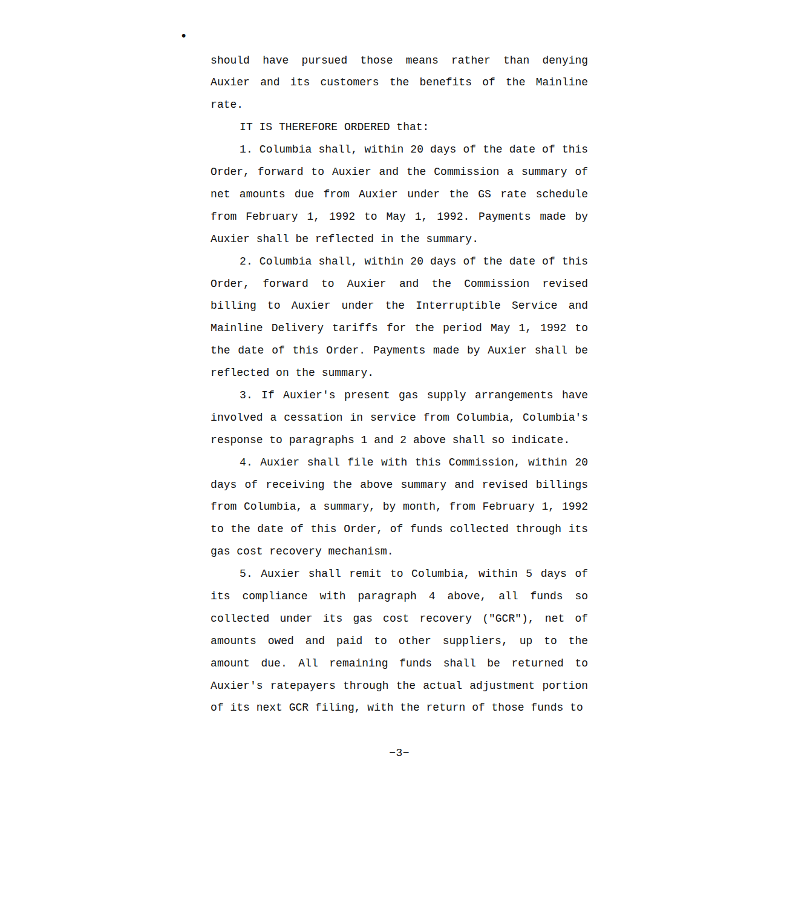•
should have pursued those means rather than denying Auxier and its customers the benefits of the Mainline rate.
IT IS THEREFORE ORDERED that:
1. Columbia shall, within 20 days of the date of this Order, forward to Auxier and the Commission a summary of net amounts due from Auxier under the GS rate schedule from February 1, 1992 to May 1, 1992. Payments made by Auxier shall be reflected in the summary.
2. Columbia shall, within 20 days of the date of this Order, forward to Auxier and the Commission revised billing to Auxier under the Interruptible Service and Mainline Delivery tariffs for the period May 1, 1992 to the date of this Order. Payments made by Auxier shall be reflected on the summary.
3. If Auxier's present gas supply arrangements have involved a cessation in service from Columbia, Columbia's response to paragraphs 1 and 2 above shall so indicate.
4. Auxier shall file with this Commission, within 20 days of receiving the above summary and revised billings from Columbia, a summary, by month, from February 1, 1992 to the date of this Order, of funds collected through its gas cost recovery mechanism.
5. Auxier shall remit to Columbia, within 5 days of its compliance with paragraph 4 above, all funds so collected under its gas cost recovery ("GCR"), net of amounts owed and paid to other suppliers, up to the amount due. All remaining funds shall be returned to Auxier's ratepayers through the actual adjustment portion of its next GCR filing, with the return of those funds to
−3−